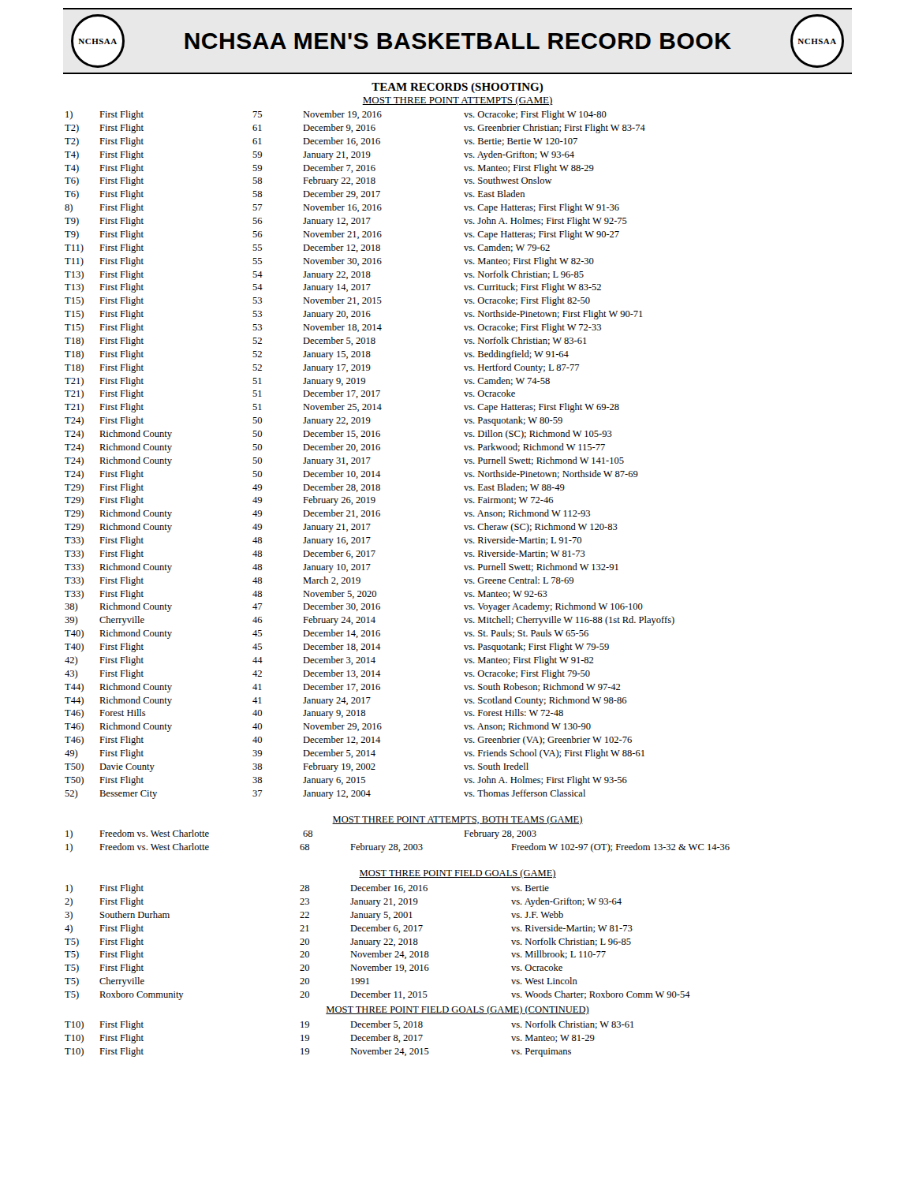NCHSAA
NCHSAA MEN'S BASKETBALL RECORD BOOK
NCHSAA
TEAM RECORDS (SHOOTING)
MOST THREE POINT ATTEMPTS (GAME)
| 1) | First Flight | 75 | November 19, 2016 | vs. Ocracoke; First Flight W 104-80 |
| T2) | First Flight | 61 | December 9, 2016 | vs. Greenbrier Christian; First Flight W 83-74 |
| T2) | First Flight | 61 | December 16, 2016 | vs. Bertie; Bertie W 120-107 |
| T4) | First Flight | 59 | January 21, 2019 | vs. Ayden-Grifton; W 93-64 |
| T4) | First Flight | 59 | December 7, 2016 | vs. Manteo; First Flight W 88-29 |
| T6) | First Flight | 58 | February 22, 2018 | vs. Southwest Onslow |
| T6) | First Flight | 58 | December 29, 2017 | vs. East Bladen |
| 8) | First Flight | 57 | November 16, 2016 | vs. Cape Hatteras; First Flight W 91-36 |
| T9) | First Flight | 56 | January 12, 2017 | vs. John A. Holmes; First Flight W 92-75 |
| T9) | First Flight | 56 | November 21, 2016 | vs. Cape Hatteras; First Flight W 90-27 |
| T11) | First Flight | 55 | December 12, 2018 | vs. Camden; W 79-62 |
| T11) | First Flight | 55 | November 30, 2016 | vs. Manteo; First Flight W 82-30 |
| T13) | First Flight | 54 | January 22, 2018 | vs. Norfolk Christian; L 96-85 |
| T13) | First Flight | 54 | January 14, 2017 | vs. Currituck; First Flight W 83-52 |
| T15) | First Flight | 53 | November 21, 2015 | vs. Ocracoke; First Flight 82-50 |
| T15) | First Flight | 53 | January 20, 2016 | vs. Northside-Pinetown; First Flight W 90-71 |
| T15) | First Flight | 53 | November 18, 2014 | vs. Ocracoke; First Flight W 72-33 |
| T18) | First Flight | 52 | December 5, 2018 | vs. Norfolk Christian; W 83-61 |
| T18) | First Flight | 52 | January 15, 2018 | vs. Beddingfield; W 91-64 |
| T18) | First Flight | 52 | January 17, 2019 | vs. Hertford County; L 87-77 |
| T21) | First Flight | 51 | January 9, 2019 | vs. Camden; W 74-58 |
| T21) | First Flight | 51 | December 17, 2017 | vs. Ocracoke |
| T21) | First Flight | 51 | November 25, 2014 | vs. Cape Hatteras; First Flight W 69-28 |
| T24) | First Flight | 50 | January 22, 2019 | vs. Pasquotank; W 80-59 |
| T24) | Richmond County | 50 | December 15, 2016 | vs. Dillon (SC); Richmond W 105-93 |
| T24) | Richmond County | 50 | December 20, 2016 | vs. Parkwood; Richmond W 115-77 |
| T24) | Richmond County | 50 | January 31, 2017 | vs. Purnell Swett; Richmond W 141-105 |
| T24) | First Flight | 50 | December 10, 2014 | vs. Northside-Pinetown; Northside W 87-69 |
| T29) | First Flight | 49 | December 28, 2018 | vs. East Bladen; W 88-49 |
| T29) | First Flight | 49 | February 26, 2019 | vs. Fairmont; W 72-46 |
| T29) | Richmond County | 49 | December 21, 2016 | vs. Anson; Richmond W 112-93 |
| T29) | Richmond County | 49 | January 21, 2017 | vs. Cheraw (SC); Richmond W 120-83 |
| T33) | First Flight | 48 | January 16, 2017 | vs. Riverside-Martin; L 91-70 |
| T33) | First Flight | 48 | December 6, 2017 | vs. Riverside-Martin; W 81-73 |
| T33) | Richmond County | 48 | January 10, 2017 | vs. Purnell Swett; Richmond W 132-91 |
| T33) | First Flight | 48 | March 2, 2019 | vs. Greene Central: L 78-69 |
| T33) | First Flight | 48 | November 5, 2020 | vs. Manteo; W 92-63 |
| 38) | Richmond County | 47 | December 30, 2016 | vs. Voyager Academy; Richmond W 106-100 |
| 39) | Cherryville | 46 | February 24, 2014 | vs. Mitchell; Cherryville W 116-88 (1st Rd. Playoffs) |
| T40) | Richmond County | 45 | December 14, 2016 | vs. St. Pauls; St. Pauls W 65-56 |
| T40) | First Flight | 45 | December 18, 2014 | vs. Pasquotank; First Flight W 79-59 |
| 42) | First Flight | 44 | December 3, 2014 | vs. Manteo; First Flight W 91-82 |
| 43) | First Flight | 42 | December 13, 2014 | vs. Ocracoke; First Flight 79-50 |
| T44) | Richmond County | 41 | December 17, 2016 | vs. South Robeson; Richmond W 97-42 |
| T44) | Richmond County | 41 | January 24, 2017 | vs. Scotland County; Richmond W 98-86 |
| T46) | Forest Hills | 40 | January 9, 2018 | vs. Forest Hills: W 72-48 |
| T46) | Richmond County | 40 | November 29, 2016 | vs. Anson; Richmond W 130-90 |
| T46) | First Flight | 40 | December 12, 2014 | vs. Greenbrier (VA); Greenbrier W 102-76 |
| 49) | First Flight | 39 | December 5, 2014 | vs. Friends School (VA); First Flight W 88-61 |
| T50) | Davie County | 38 | February 19, 2002 | vs. South Iredell |
| T50) | First Flight | 38 | January 6, 2015 | vs. John A. Holmes; First Flight W 93-56 |
| 52) | Bessemer City | 37 | January 12, 2004 | vs. Thomas Jefferson Classical |
| MOST THREE POINT ATTEMPTS, BOTH TEAMS (GAME) |
| 1) | Freedom vs. West Charlotte | 68 | February 28, 2003 |
| 1) | Freedom vs. West Charlotte | 68 | February 28, 2003 | Freedom W 102-97 (OT); Freedom 13-32 & WC 14-36 |
| MOST THREE POINT FIELD GOALS (GAME) |
| 1) | First Flight | 28 | December 16, 2016 | vs. Bertie |
| 2) | First Flight | 23 | January 21, 2019 | vs. Ayden-Grifton; W 93-64 |
| 3) | Southern Durham | 22 | January 5, 2001 | vs. J.F. Webb |
| 4) | First Flight | 21 | December 6, 2017 | vs. Riverside-Martin; W 81-73 |
| T5) | First Flight | 20 | January 22, 2018 | vs. Norfolk Christian; L 96-85 |
| T5) | First Flight | 20 | November 24, 2018 | vs. Millbrook; L 110-77 |
| T5) | First Flight | 20 | November 19, 2016 | vs. Ocracoke |
| T5) | Cherryville | 20 | 1991 | vs. West Lincoln |
| T5) | Roxboro Community | 20 | December 11, 2015 | vs. Woods Charter; Roxboro Comm W 90-54 |
| MOST THREE POINT FIELD GOALS (GAME) (CONTINUED) |
| T10) | First Flight | 19 | December 5, 2018 | vs. Norfolk Christian; W 83-61 |
| T10) | First Flight | 19 | December 8, 2017 | vs. Manteo; W 81-29 |
| T10) | First Flight | 19 | November 24, 2015 | vs. Perquimans |